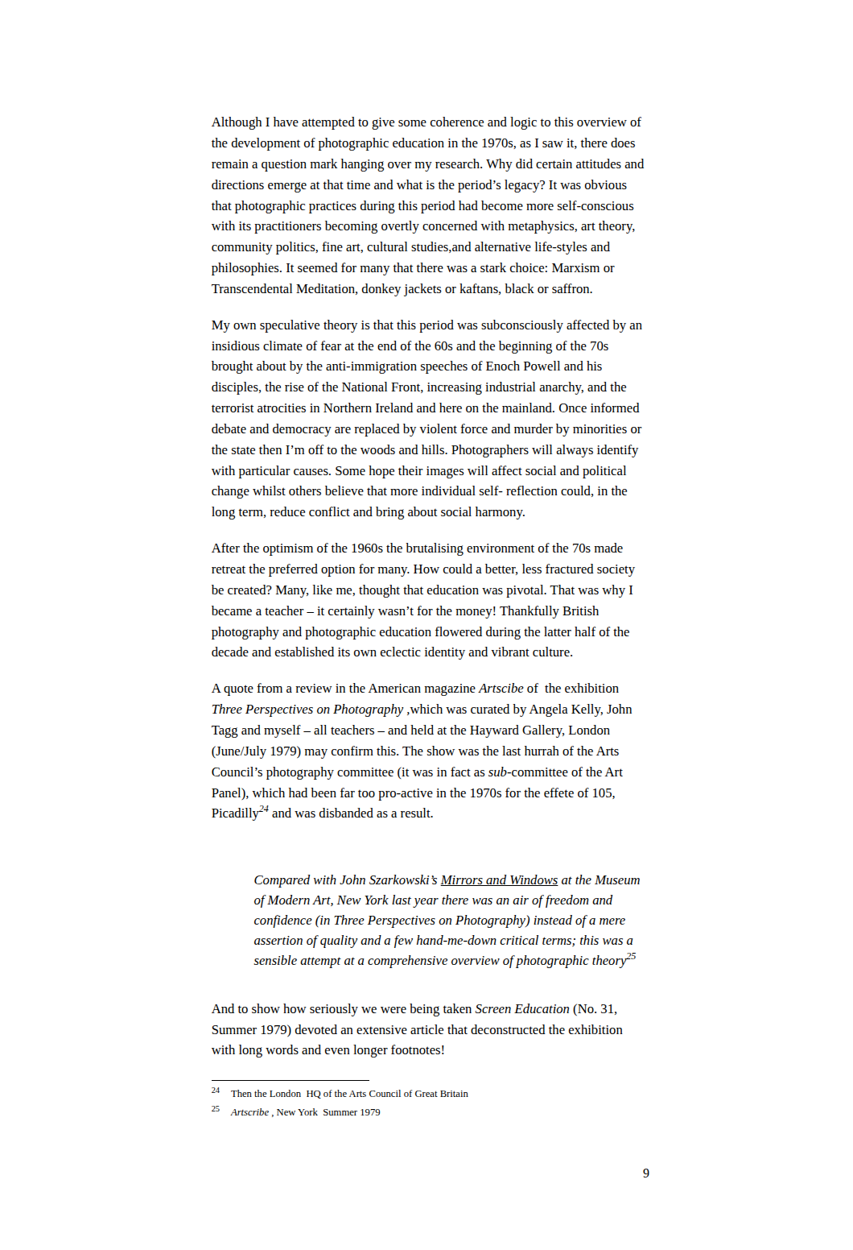Although I have attempted to give some coherence and logic to this overview of the development of photographic education in the 1970s, as I saw it, there does remain a question mark hanging over my research. Why did certain attitudes and directions emerge at that time and what is the period’s legacy? It was obvious that photographic practices during this period had become more self-conscious with its practitioners becoming overtly concerned with metaphysics, art theory, community politics, fine art, cultural studies,and alternative life-styles and philosophies. It seemed for many that there was a stark choice: Marxism or Transcendental Meditation, donkey jackets or kaftans, black or saffron.
My own speculative theory is that this period was subconsciously affected by an insidious climate of fear at the end of the 60s and the beginning of the 70s brought about by the anti-immigration speeches of Enoch Powell and his disciples, the rise of the National Front, increasing industrial anarchy, and the terrorist atrocities in Northern Ireland and here on the mainland. Once informed debate and democracy are replaced by violent force and murder by minorities or the state then I’m off to the woods and hills. Photographers will always identify with particular causes. Some hope their images will affect social and political change whilst others believe that more individual self- reflection could, in the long term, reduce conflict and bring about social harmony.
After the optimism of the 1960s the brutalising environment of the 70s made retreat the preferred option for many. How could a better, less fractured society be created? Many, like me, thought that education was pivotal. That was why I became a teacher – it certainly wasn’t for the money! Thankfully British photography and photographic education flowered during the latter half of the decade and established its own eclectic identity and vibrant culture.
A quote from a review in the American magazine Artscibe of the exhibition Three Perspectives on Photography , which was curated by Angela Kelly, John Tagg and myself – all teachers – and held at the Hayward Gallery, London (June/July 1979) may confirm this. The show was the last hurrah of the Arts Council’s photography committee (it was in fact as sub-committee of the Art Panel), which had been far too pro-active in the 1970s for the effete of 105, Picadilly24 and was disbanded as a result.
Compared with John Szarkowski’s Mirrors and Windows at the Museum of Modern Art, New York last year there was an air of freedom and confidence (in Three Perspectives on Photography) instead of a mere assertion of quality and a few hand-me-down critical terms; this was a sensible attempt at a comprehensive overview of photographic theory25
And to show how seriously we were being taken Screen Education (No. 31, Summer 1979) devoted an extensive article that deconstructed the exhibition with long words and even longer footnotes!
24 Then the London HQ of the Arts Council of Great Britain
25 Artscribe , New York Summer 1979
9